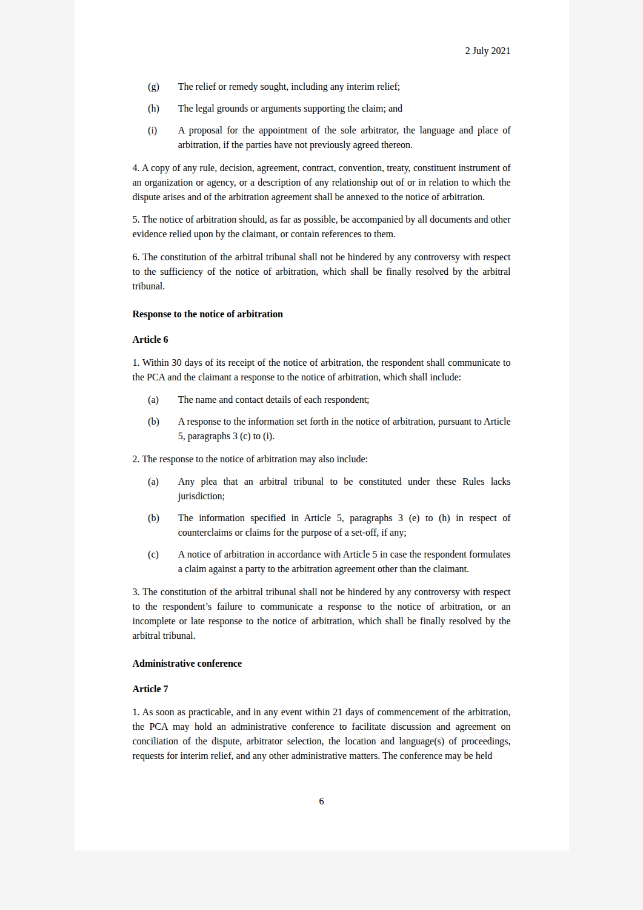2 July 2021
(g) The relief or remedy sought, including any interim relief;
(h) The legal grounds or arguments supporting the claim; and
(i) A proposal for the appointment of the sole arbitrator, the language and place of arbitration, if the parties have not previously agreed thereon.
4. A copy of any rule, decision, agreement, contract, convention, treaty, constituent instrument of an organization or agency, or a description of any relationship out of or in relation to which the dispute arises and of the arbitration agreement shall be annexed to the notice of arbitration.
5. The notice of arbitration should, as far as possible, be accompanied by all documents and other evidence relied upon by the claimant, or contain references to them.
6. The constitution of the arbitral tribunal shall not be hindered by any controversy with respect to the sufficiency of the notice of arbitration, which shall be finally resolved by the arbitral tribunal.
Response to the notice of arbitration
Article 6
1. Within 30 days of its receipt of the notice of arbitration, the respondent shall communicate to the PCA and the claimant a response to the notice of arbitration, which shall include:
(a) The name and contact details of each respondent;
(b) A response to the information set forth in the notice of arbitration, pursuant to Article 5, paragraphs 3 (c) to (i).
2. The response to the notice of arbitration may also include:
(a) Any plea that an arbitral tribunal to be constituted under these Rules lacks jurisdiction;
(b) The information specified in Article 5, paragraphs 3 (e) to (h) in respect of counterclaims or claims for the purpose of a set-off, if any;
(c) A notice of arbitration in accordance with Article 5 in case the respondent formulates a claim against a party to the arbitration agreement other than the claimant.
3. The constitution of the arbitral tribunal shall not be hindered by any controversy with respect to the respondent’s failure to communicate a response to the notice of arbitration, or an incomplete or late response to the notice of arbitration, which shall be finally resolved by the arbitral tribunal.
Administrative conference
Article 7
1. As soon as practicable, and in any event within 21 days of commencement of the arbitration, the PCA may hold an administrative conference to facilitate discussion and agreement on conciliation of the dispute, arbitrator selection, the location and language(s) of proceedings, requests for interim relief, and any other administrative matters. The conference may be held
6